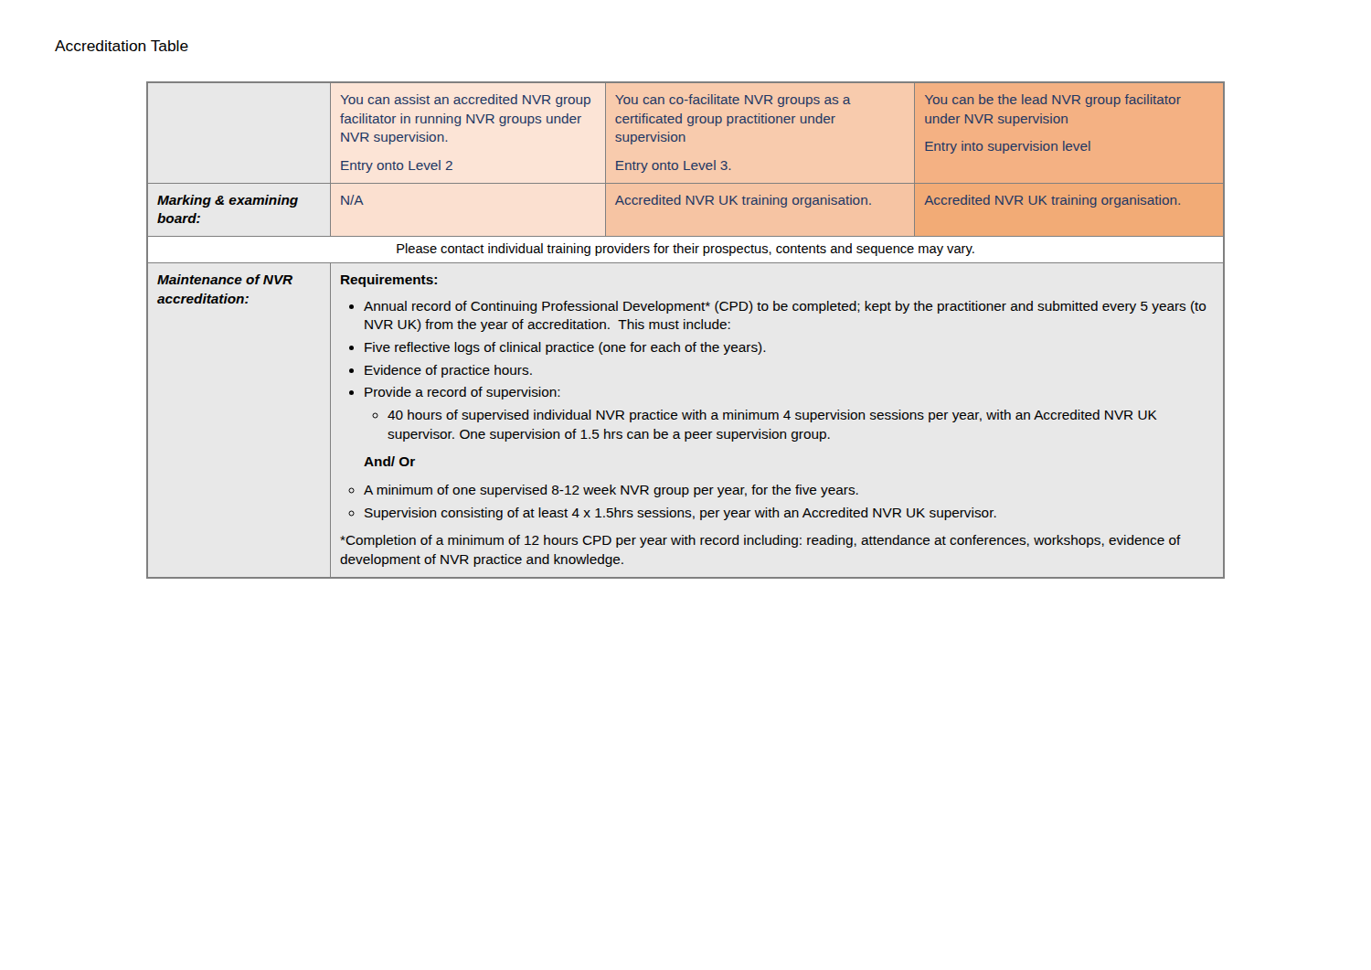Accreditation Table
| | You can assist an accredited NVR group facilitator in running NVR groups under NVR supervision. Entry onto Level 2 | You can co-facilitate NVR groups as a certificated group practitioner under supervision Entry onto Level 3. | You can be the lead NVR group facilitator under NVR supervision Entry into supervision level |
| Marking & examining board: | N/A | Accredited NVR UK training organisation. | Accredited NVR UK training organisation. |
| Please contact individual training providers for their prospectus, contents and sequence may vary. |
| Maintenance of NVR accreditation: | Requirements: Annual record of Continuing Professional Development* (CPD) to be completed; kept by the practitioner and submitted every 5 years (to NVR UK) from the year of accreditation. This must include: Five reflective logs of clinical practice (one for each of the years). Evidence of practice hours. Provide a record of supervision: 40 hours of supervised individual NVR practice with a minimum 4 supervision sessions per year, with an Accredited NVR UK supervisor. One supervision of 1.5 hrs can be a peer supervision group. And/ Or A minimum of one supervised 8-12 week NVR group per year, for the five years. Supervision consisting of at least 4 x 1.5hrs sessions, per year with an Accredited NVR UK supervisor. *Completion of a minimum of 12 hours CPD per year with record including: reading, attendance at conferences, workshops, evidence of development of NVR practice and knowledge. |